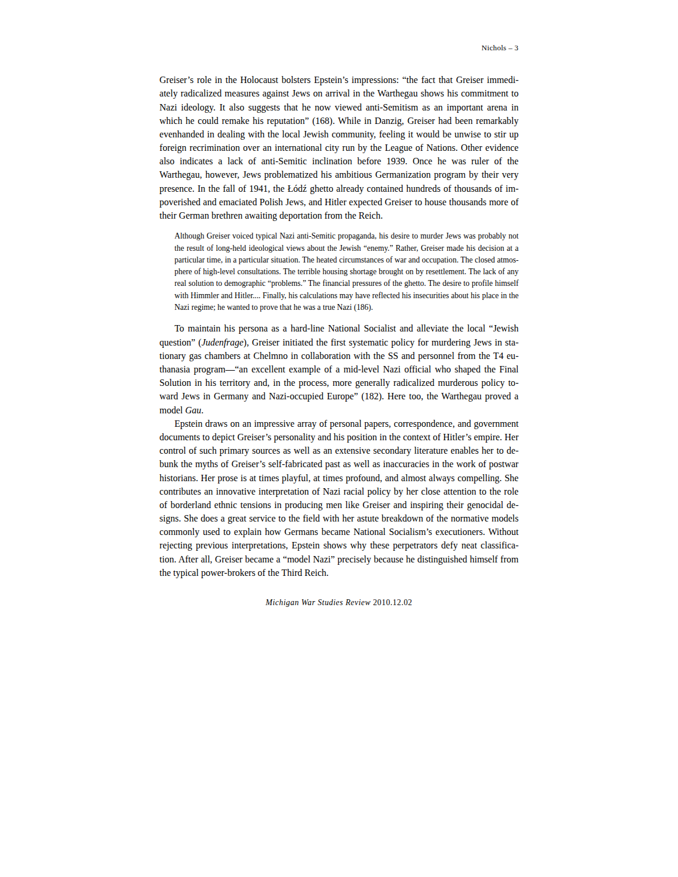Nichols – 3
Greiser’s role in the Holocaust bolsters Epstein’s impressions: “the fact that Greiser immediately radicalized measures against Jews on arrival in the Warthegau shows his commitment to Nazi ideology. It also suggests that he now viewed anti-Semitism as an important arena in which he could remake his reputation” (168). While in Danzig, Greiser had been remarkably evenhanded in dealing with the local Jewish community, feeling it would be unwise to stir up foreign recrimination over an international city run by the League of Nations. Other evidence also indicates a lack of anti-Semitic inclination before 1939. Once he was ruler of the Warthegau, however, Jews problematized his ambitious Germanization program by their very presence. In the fall of 1941, the Łódź ghetto already contained hundreds of thousands of impoverished and emaciated Polish Jews, and Hitler expected Greiser to house thousands more of their German brethren awaiting deportation from the Reich.
Although Greiser voiced typical Nazi anti-Semitic propaganda, his desire to murder Jews was probably not the result of long-held ideological views about the Jewish “enemy.” Rather, Greiser made his decision at a particular time, in a particular situation. The heated circumstances of war and occupation. The closed atmosphere of high-level consultations. The terrible housing shortage brought on by resettlement. The lack of any real solution to demographic “problems.” The financial pressures of the ghetto. The desire to profile himself with Himmler and Hitler.... Finally, his calculations may have reflected his insecurities about his place in the Nazi regime; he wanted to prove that he was a true Nazi (186).
To maintain his persona as a hard-line National Socialist and alleviate the local “Jewish question” (Judenfrage), Greiser initiated the first systematic policy for murdering Jews in stationary gas chambers at Chelmno in collaboration with the SS and personnel from the T4 euthanasia program—“an excellent example of a mid-level Nazi official who shaped the Final Solution in his territory and, in the process, more generally radicalized murderous policy toward Jews in Germany and Nazi-occupied Europe” (182). Here too, the Warthegau proved a model Gau.
Epstein draws on an impressive array of personal papers, correspondence, and government documents to depict Greiser’s personality and his position in the context of Hitler’s empire. Her control of such primary sources as well as an extensive secondary literature enables her to debunk the myths of Greiser’s self-fabricated past as well as inaccuracies in the work of postwar historians. Her prose is at times playful, at times profound, and almost always compelling. She contributes an innovative interpretation of Nazi racial policy by her close attention to the role of borderland ethnic tensions in producing men like Greiser and inspiring their genocidal designs. She does a great service to the field with her astute breakdown of the normative models commonly used to explain how Germans became National Socialism’s executioners. Without rejecting previous interpretations, Epstein shows why these perpetrators defy neat classification. After all, Greiser became a “model Nazi” precisely because he distinguished himself from the typical power-brokers of the Third Reich.
Michigan War Studies Review 2010.12.02